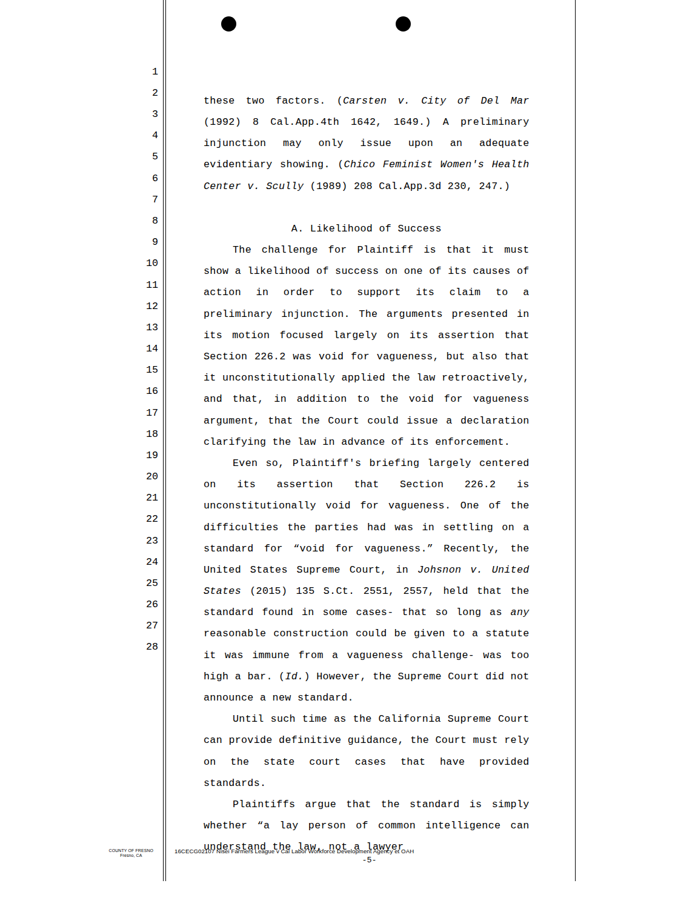1
2
3
4
5
6
7
8
9
10
11
12
13
14
15
16
17
18
19
20
21
22
23
24
25
26
27
28
these two factors. (Carsten v. City of Del Mar (1992) 8 Cal.App.4th 1642, 1649.) A preliminary injunction may only issue upon an adequate evidentiary showing. (Chico Feminist Women's Health Center v. Scully (1989) 208 Cal.App.3d 230, 247.)
A. Likelihood of Success
The challenge for Plaintiff is that it must show a likelihood of success on one of its causes of action in order to support its claim to a preliminary injunction. The arguments presented in its motion focused largely on its assertion that Section 226.2 was void for vagueness, but also that it unconstitutionally applied the law retroactively, and that, in addition to the void for vagueness argument, that the Court could issue a declaration clarifying the law in advance of its enforcement.
Even so, Plaintiff's briefing largely centered on its assertion that Section 226.2 is unconstitutionally void for vagueness. One of the difficulties the parties had was in settling on a standard for “void for vagueness.” Recently, the United States Supreme Court, in Johsnon v. United States (2015) 135 S.Ct. 2551, 2557, held that the standard found in some cases- that so long as any reasonable construction could be given to a statute it was immune from a vagueness challenge- was too high a bar. (Id.) However, the Supreme Court did not announce a new standard.
Until such time as the California Supreme Court can provide definitive guidance, the Court must rely on the state court cases that have provided standards.
Plaintiffs argue that the standard is simply whether “a lay person of common intelligence can understand the law, not a lawyer
COUNTY OF FRESNO
Fresno, CA
16CECG02107 Nisei Farmers League v Cal Labor Workforce Development Agency et OAH
-5-